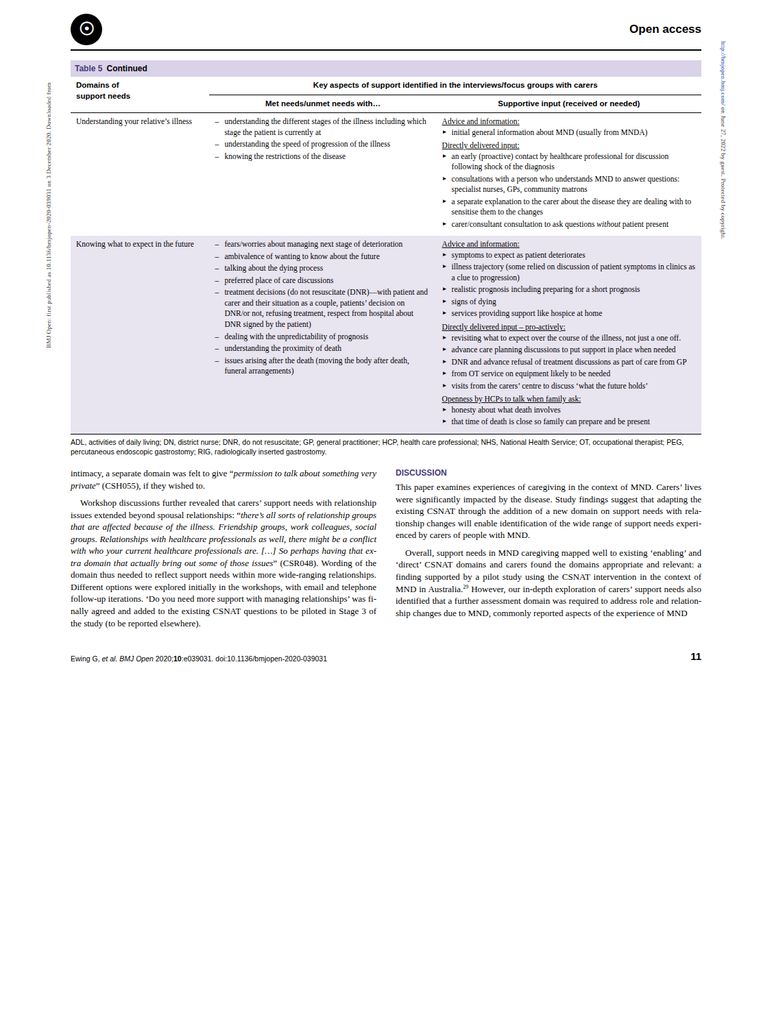BMJ Open: first published as 10.1136/bmjopen-2020-039031 on 3 December 2020. Downloaded from
http://bmjopen.bmj.com/ on June 27, 2022 by guest. Protected by copyright.
☉
Open access
Table 5 Continued
| Domains of support needs | Key aspects of support identified in the interviews/focus groups with carers |
| --- | --- |
| Met needs/unmet needs with… | Supportive input (received or needed) |
| Understanding your relative’s illness | understanding the different stages of the illness including which stage the patient is currently at understanding the speed of progression of the illness knowing the restrictions of the disease | Advice and information: initial general information about MND (usually from MNDA) Directly delivered input: an early (proactive) contact by healthcare professional for discussion following shock of the diagnosis consultations with a person who understands MND to answer questions: specialist nurses, GPs, community matrons a separate explanation to the carer about the disease they are dealing with to sensitise them to the changes carer/consultant consultation to ask questions without patient present |
| Knowing what to expect in the future | fears/worries about managing next stage of deterioration ambivalence of wanting to know about the future talking about the dying process preferred place of care discussions treatment decisions (do not resuscitate (DNR)—with patient and carer and their situation as a couple, patients’ decision on DNR/or not, refusing treatment, respect from hospital about DNR signed by the patient) dealing with the unpredictability of prognosis understanding the proximity of death issues arising after the death (moving the body after death, funeral arrangements) | Advice and information: symptoms to expect as patient deteriorates illness trajectory (some relied on discussion of patient symptoms in clinics as a clue to progression) realistic prognosis including preparing for a short prognosis signs of dying services providing support like hospice at home Directly delivered input – pro-actively: revisiting what to expect over the course of the illness, not just a one off. advance care planning discussions to put support in place when needed DNR and advance refusal of treatment discussions as part of care from GP from OT service on equipment likely to be needed visits from the carers’ centre to discuss ‘what the future holds’ Openness by HCPs to talk when family ask: honesty about what death involves that time of death is close so family can prepare and be present |
ADL, activities of daily living; DN, district nurse; DNR, do not resuscitate; GP, general practitioner; HCP, health care professional; NHS, National Health Service; OT, occupational therapist; PEG, percutaneous endoscopic gastrostomy; RIG, radiologically inserted gastrostomy.
intimacy, a separate domain was felt to give “permission to talk about something very private” (CSH055), if they wished to.
Workshop discussions further revealed that carers’ support needs with relationship issues extended beyond spousal relationships: “there’s all sorts of relationship groups that are affected because of the illness. Friendship groups, work colleagues, social groups. Relationships with healthcare professionals as well, there might be a conflict with who your current healthcare professionals are. […] So perhaps having that extra domain that actually bring out some of those issues” (CSR048). Wording of the domain thus needed to reflect support needs within more wide-ranging relationships. Different options were explored initially in the workshops, with email and telephone follow-up iterations. ‘Do you need more support with managing relationships’ was finally agreed and added to the existing CSNAT questions to be piloted in Stage 3 of the study (to be reported elsewhere).
Discussion
This paper examines experiences of caregiving in the context of MND. Carers’ lives were significantly impacted by the disease. Study findings suggest that adapting the existing CSNAT through the addition of a new domain on support needs with relationship changes will enable identification of the wide range of support needs experienced by carers of people with MND.
Overall, support needs in MND caregiving mapped well to existing ‘enabling’ and ‘direct’ CSNAT domains and carers found the domains appropriate and relevant: a finding supported by a pilot study using the CSNAT intervention in the context of MND in Australia.29 However, our in-depth exploration of carers’ support needs also identified that a further assessment domain was required to address role and relationship changes due to MND, commonly reported aspects of the experience of MND
Ewing G, et al. BMJ Open 2020;10:e039031. doi:10.1136/bmjopen-2020-039031
11